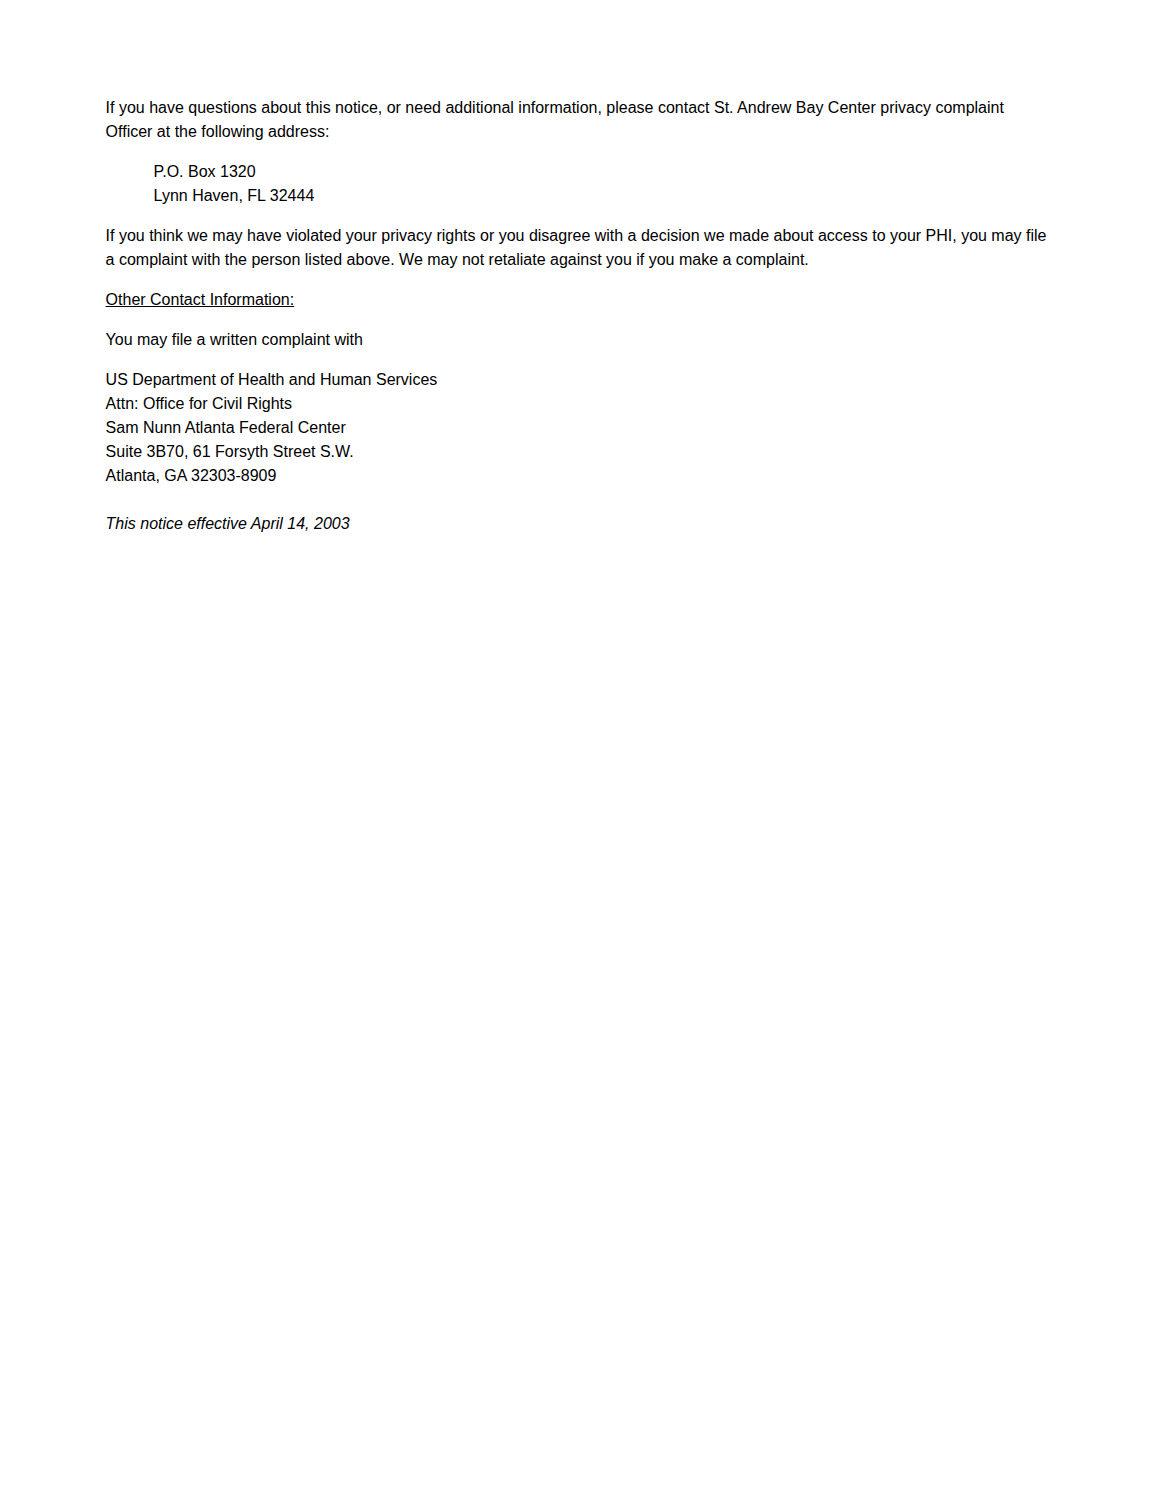If you have questions about this notice, or need additional information, please contact St. Andrew Bay Center privacy complaint Officer at the following address:
P.O. Box 1320
Lynn Haven, FL 32444
If you think we may have violated your privacy rights or you disagree with a decision we made about access to your PHI, you may file a complaint with the person listed above. We may not retaliate against you if you make a complaint.
Other Contact Information:
You may file a written complaint with
US Department of Health and Human Services
Attn: Office for Civil Rights
Sam Nunn Atlanta Federal Center
Suite 3B70, 61 Forsyth Street S.W.
Atlanta, GA 32303-8909
This notice effective April 14, 2003